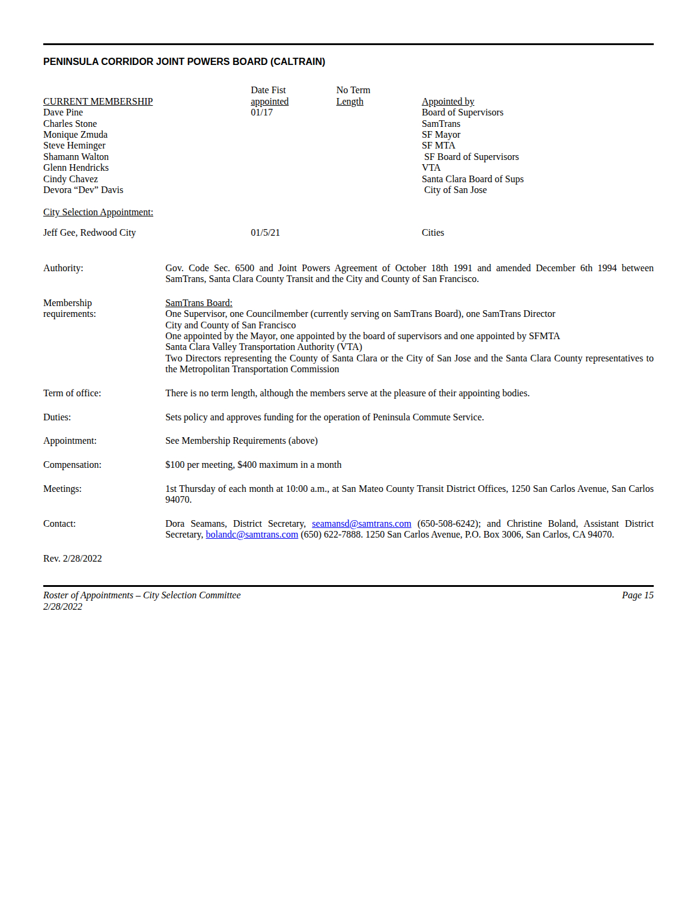PENINSULA CORRIDOR JOINT POWERS BOARD (CALTRAIN)
| | Date Fist | No Term | |
| CURRENT MEMBERSHIP | appointed | Length | Appointed by |
| Dave Pine | 01/17 | | Board of Supervisors |
| Charles Stone | | | SamTrans |
| Monique Zmuda | | | SF Mayor |
| Steve Heminger | | | SF MTA |
| Shamann Walton | | | SF Board of Supervisors |
| Glenn Hendricks | | | VTA |
| Cindy Chavez | | | Santa Clara Board of Sups |
| Devora “Dev” Davis | | | City of San Jose |
City Selection Appointment:
| Jeff Gee, Redwood City | 01/5/21 | | Cities |
| Authority: | Gov. Code Sec. 6500 and Joint Powers Agreement of October 18th 1991 and amended December 6th 1994 between SamTrans, Santa Clara County Transit and the City and County of San Francisco. |
| Membership requirements: | SamTrans Board: One Supervisor, one Councilmember (currently serving on SamTrans Board), one SamTrans Director City and County of San Francisco One appointed by the Mayor, one appointed by the board of supervisors and one appointed by SFMTA Santa Clara Valley Transportation Authority (VTA) Two Directors representing the County of Santa Clara or the City of San Jose and the Santa Clara County representatives to the Metropolitan Transportation Commission |
| Term of office: | There is no term length, although the members serve at the pleasure of their appointing bodies. |
| Duties: | Sets policy and approves funding for the operation of Peninsula Commute Service. |
| Appointment: | See Membership Requirements (above) |
| Compensation: | $100 per meeting, $400 maximum in a month |
| Meetings: | 1st Thursday of each month at 10:00 a.m., at San Mateo County Transit District Offices, 1250 San Carlos Avenue, San Carlos 94070. |
| Contact: | Dora Seamans, District Secretary, seamansd@samtrans.com (650-508-6242); and Christine Boland, Assistant District Secretary, bolandc@samtrans.com (650) 622-7888. 1250 San Carlos Avenue, P.O. Box 3006, San Carlos, CA 94070. |
Rev. 2/28/2022
Roster of Appointments – City Selection Committee
2/28/2022
Page 15